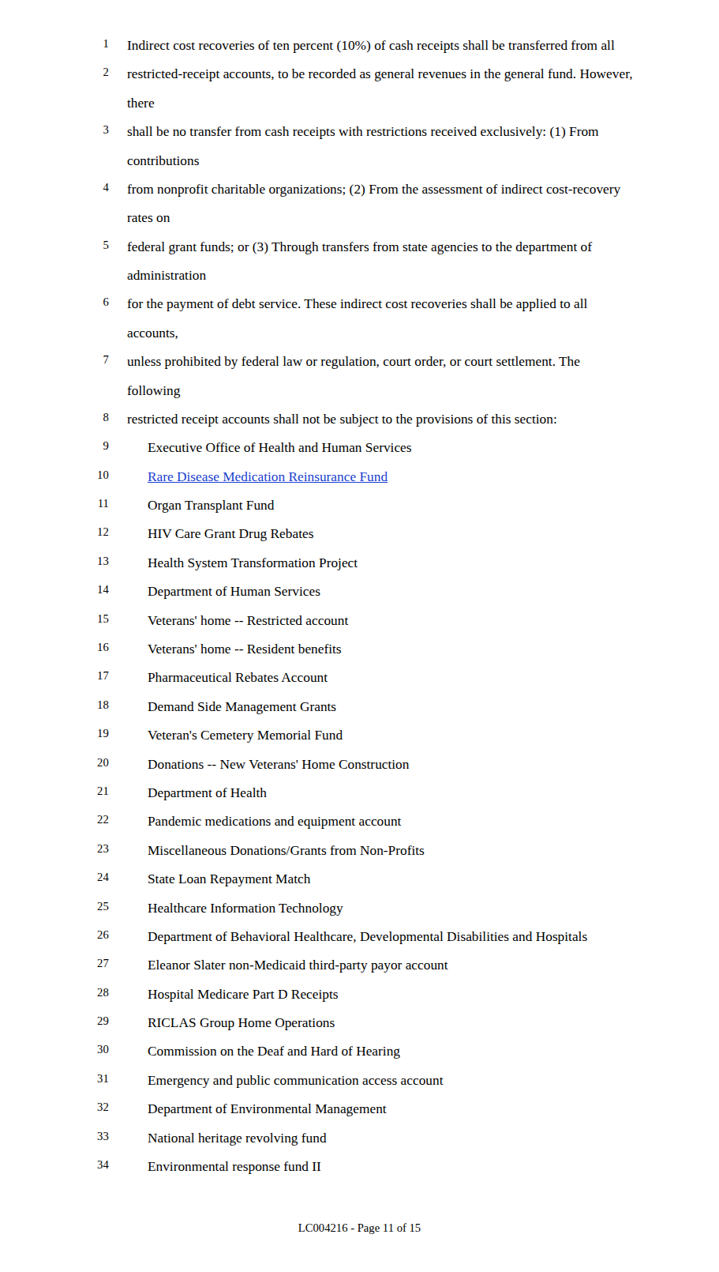Indirect cost recoveries of ten percent (10%) of cash receipts shall be transferred from all
restricted-receipt accounts, to be recorded as general revenues in the general fund. However, there
shall be no transfer from cash receipts with restrictions received exclusively: (1) From contributions
from nonprofit charitable organizations; (2) From the assessment of indirect cost-recovery rates on
federal grant funds; or (3) Through transfers from state agencies to the department of administration
for the payment of debt service. These indirect cost recoveries shall be applied to all accounts,
unless prohibited by federal law or regulation, court order, or court settlement. The following
restricted receipt accounts shall not be subject to the provisions of this section:
Executive Office of Health and Human Services
Rare Disease Medication Reinsurance Fund
Organ Transplant Fund
HIV Care Grant Drug Rebates
Health System Transformation Project
Department of Human Services
Veterans' home -- Restricted account
Veterans' home -- Resident benefits
Pharmaceutical Rebates Account
Demand Side Management Grants
Veteran's Cemetery Memorial Fund
Donations -- New Veterans' Home Construction
Department of Health
Pandemic medications and equipment account
Miscellaneous Donations/Grants from Non-Profits
State Loan Repayment Match
Healthcare Information Technology
Department of Behavioral Healthcare, Developmental Disabilities and Hospitals
Eleanor Slater non-Medicaid third-party payor account
Hospital Medicare Part D Receipts
RICLAS Group Home Operations
Commission on the Deaf and Hard of Hearing
Emergency and public communication access account
Department of Environmental Management
National heritage revolving fund
Environmental response fund II
LC004216 - Page 11 of 15